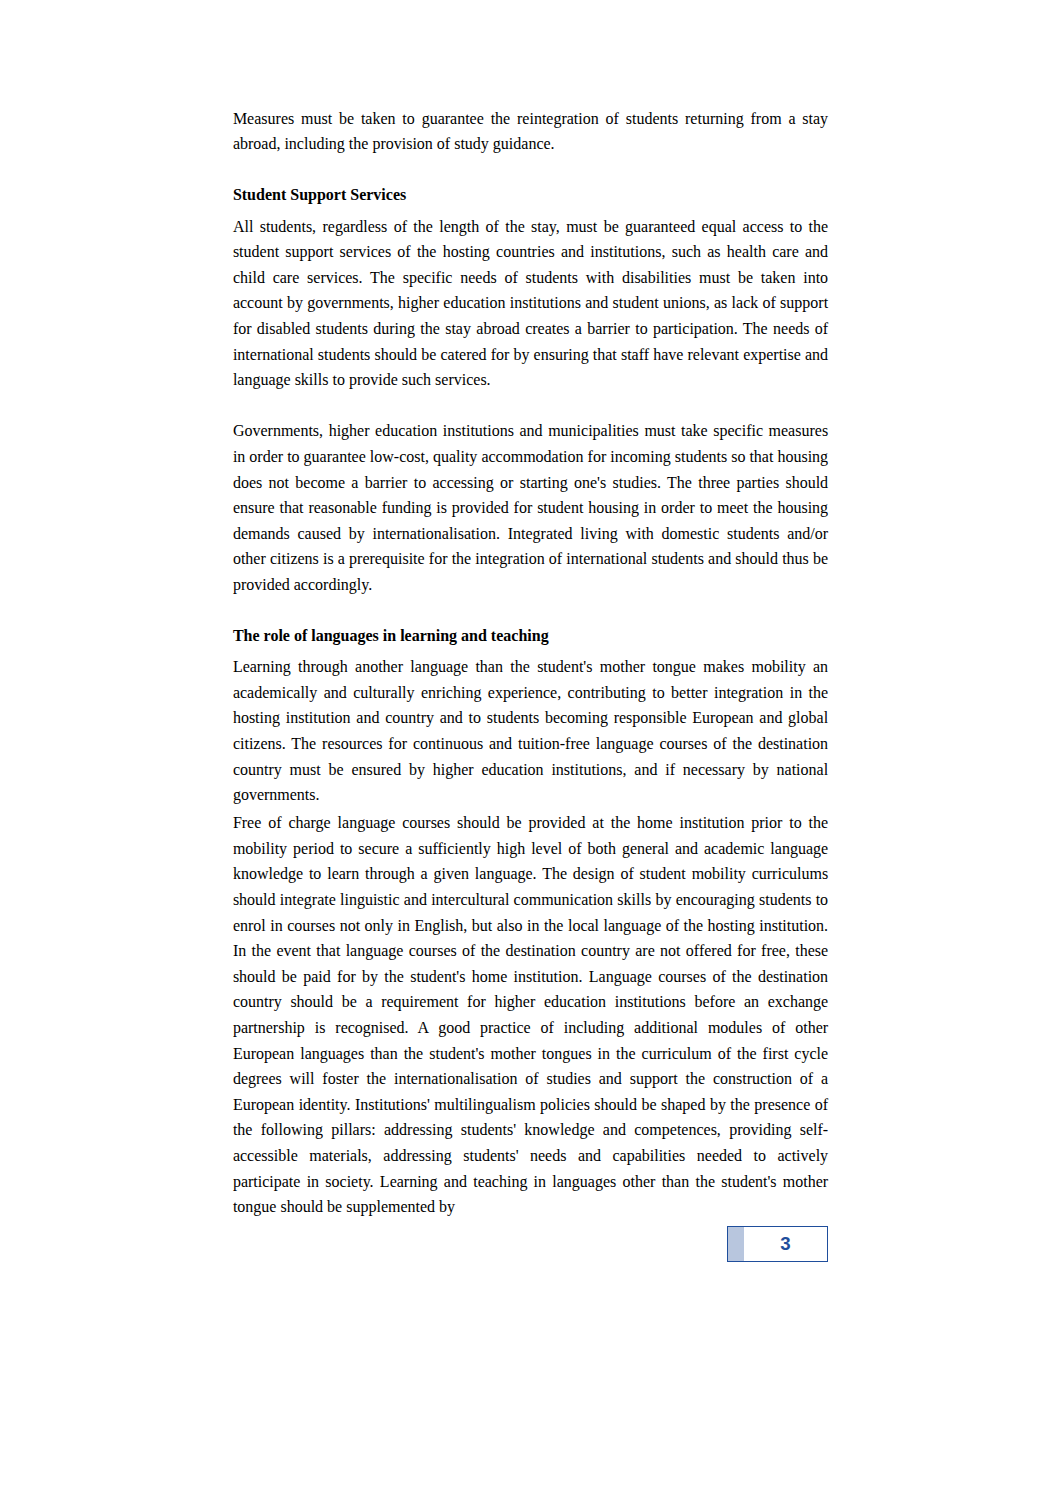Measures must be taken to guarantee the reintegration of students returning from a stay abroad, including the provision of study guidance.
Student Support Services
All students, regardless of the length of the stay, must be guaranteed equal access to the student support services of the hosting countries and institutions, such as health care and child care services. The specific needs of students with disabilities must be taken into account by governments, higher education institutions and student unions, as lack of support for disabled students during the stay abroad creates a barrier to participation. The needs of international students should be catered for by ensuring that staff have relevant expertise and language skills to provide such services.
Governments, higher education institutions and municipalities must take specific measures in order to guarantee low-cost, quality accommodation for incoming students so that housing does not become a barrier to accessing or starting one's studies. The three parties should ensure that reasonable funding is provided for student housing in order to meet the housing demands caused by internationalisation. Integrated living with domestic students and/or other citizens is a prerequisite for the integration of international students and should thus be provided accordingly.
The role of languages in learning and teaching
Learning through another language than the student's mother tongue makes mobility an academically and culturally enriching experience, contributing to better integration in the hosting institution and country and to students becoming responsible European and global citizens. The resources for continuous and tuition-free language courses of the destination country must be ensured by higher education institutions, and if necessary by national governments.
Free of charge language courses should be provided at the home institution prior to the mobility period to secure a sufficiently high level of both general and academic language knowledge to learn through a given language. The design of student mobility curriculums should integrate linguistic and intercultural communication skills by encouraging students to enrol in courses not only in English, but also in the local language of the hosting institution. In the event that language courses of the destination country are not offered for free, these should be paid for by the student's home institution. Language courses of the destination country should be a requirement for higher education institutions before an exchange partnership is recognised. A good practice of including additional modules of other European languages than the student's mother tongues in the curriculum of the first cycle degrees will foster the internationalisation of studies and support the construction of a European identity. Institutions' multilingualism policies should be shaped by the presence of the following pillars: addressing students' knowledge and competences, providing self-accessible materials, addressing students' needs and capabilities needed to actively participate in society. Learning and teaching in languages other than the student's mother tongue should be supplemented by
3